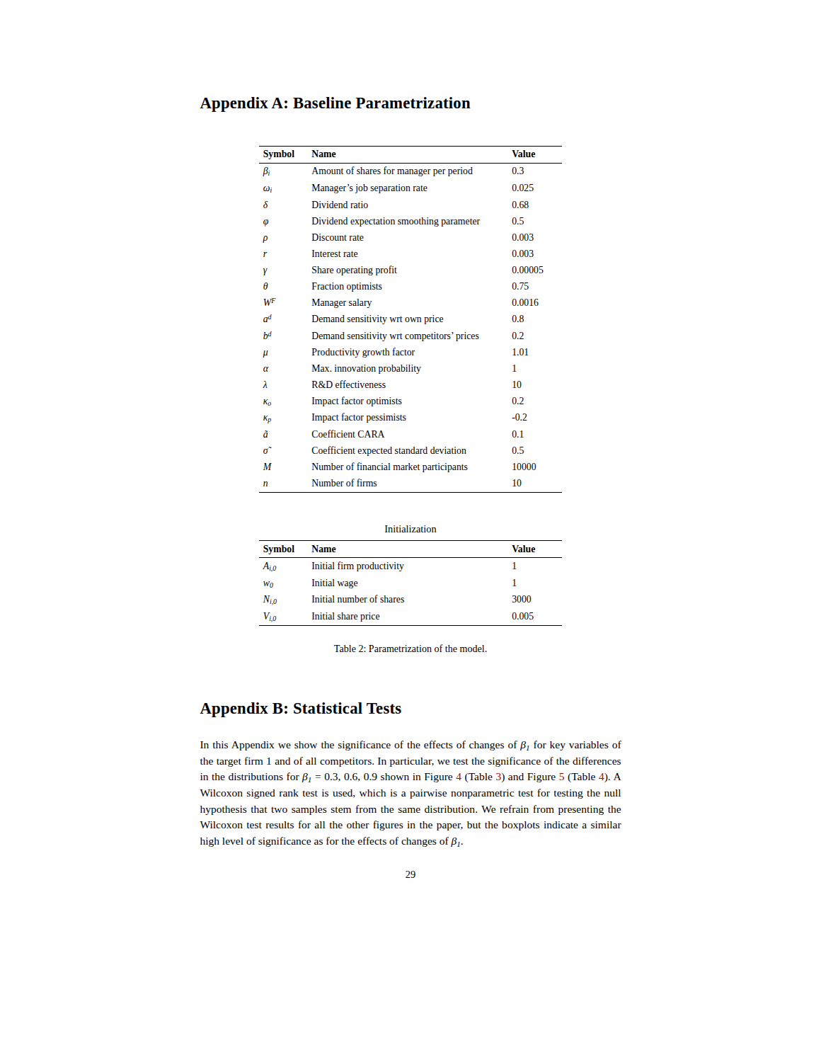Appendix A: Baseline Parametrization
| Symbol | Name | Value |
| --- | --- | --- |
| β i | Amount of shares for manager per period | 0.3 |
| ω i | Manager’s job separation rate | 0.025 |
| δ | Dividend ratio | 0.68 |
| φ | Dividend expectation smoothing parameter | 0.5 |
| ρ | Discount rate | 0.003 |
| r | Interest rate | 0.003 |
| γ | Share operating profit | 0.00005 |
| θ | Fraction optimists | 0.75 |
| W F | Manager salary | 0.0016 |
| a d | Demand sensitivity wrt own price | 0.8 |
| b d | Demand sensitivity wrt competitors’ prices | 0.2 |
| μ | Productivity growth factor | 1.01 |
| α | Max. innovation probability | 1 |
| λ | R&D effectiveness | 10 |
| κ o | Impact factor optimists | 0.2 |
| κ p | Impact factor pessimists | -0.2 |
| ã | Coefficient CARA | 0.1 |
| σ̃ | Coefficient expected standard deviation | 0.5 |
| M | Number of financial market participants | 10000 |
| n | Number of firms | 10 |
Initialization
| Symbol | Name | Value |
| --- | --- | --- |
| A i,0 | Initial firm productivity | 1 |
| w 0 | Initial wage | 1 |
| N i,0 | Initial number of shares | 3000 |
| V i,0 | Initial share price | 0.005 |
Table 2: Parametrization of the model.
Appendix B: Statistical Tests
In this Appendix we show the significance of the effects of changes of β1 for key variables of the target firm 1 and of all competitors. In particular, we test the significance of the differences in the distributions for β1 = 0.3, 0.6, 0.9 shown in Figure 4 (Table 3) and Figure 5 (Table 4). A Wilcoxon signed rank test is used, which is a pairwise nonparametric test for testing the null hypothesis that two samples stem from the same distribution. We refrain from presenting the Wilcoxon test results for all the other figures in the paper, but the boxplots indicate a similar high level of significance as for the effects of changes of β1.
29